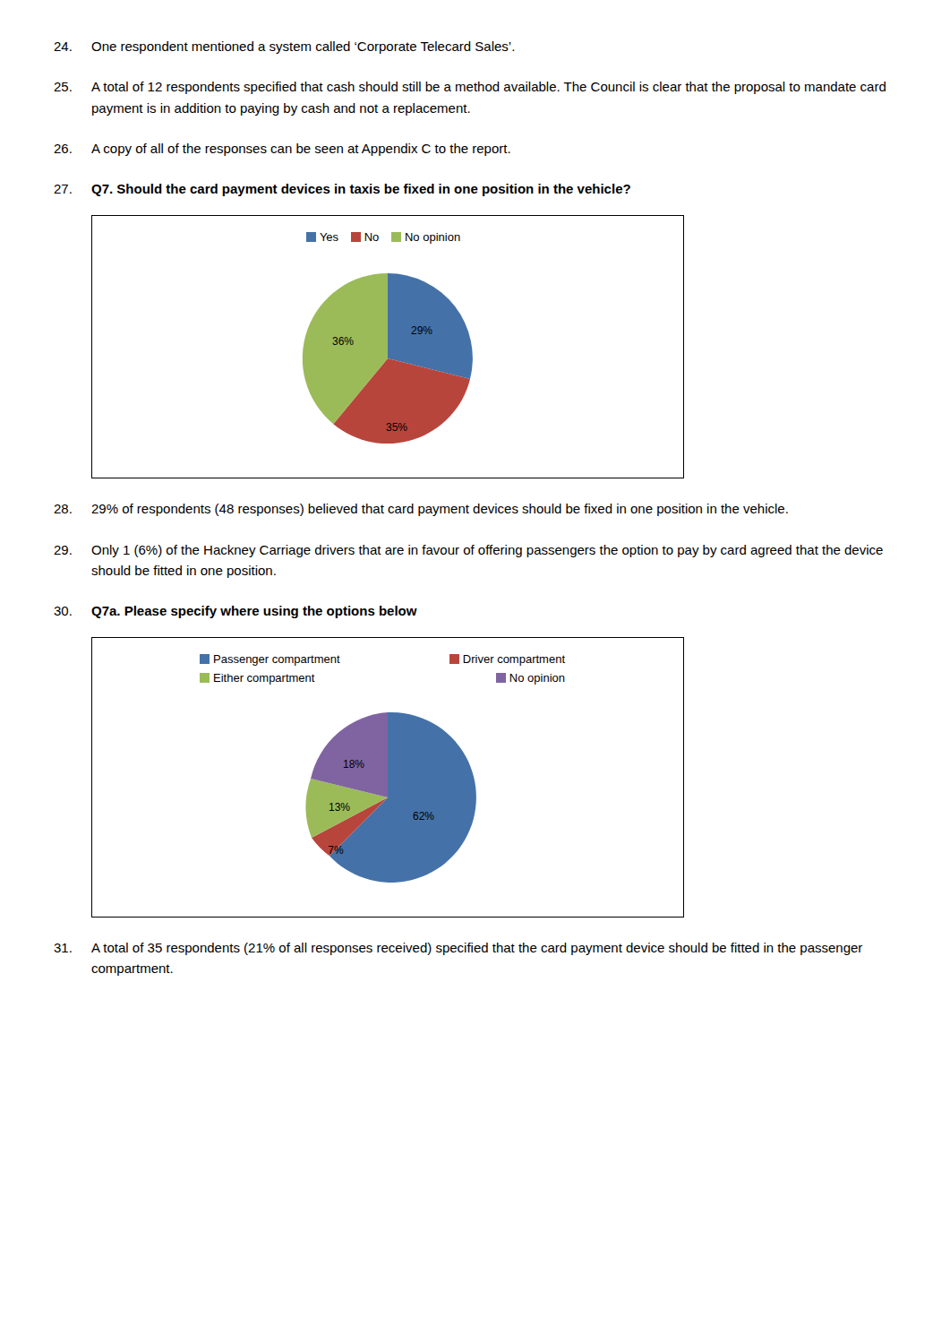One respondent mentioned a system called ‘Corporate Telecard Sales’.
A total of 12 respondents specified that cash should still be a method available. The Council is clear that the proposal to mandate card payment is in addition to paying by cash and not a replacement.
A copy of all of the responses can be seen at Appendix C to the report.
Q7. Should the card payment devices in taxis be fixed in one position in the vehicle?
Yes No No opinion
29% 35% 36%
29% of respondents (48 responses) believed that card payment devices should be fixed in one position in the vehicle.
Only 1 (6%) of the Hackney Carriage drivers that are in favour of offering passengers the option to pay by card agreed that the device should be fitted in one position.
Q7a. Please specify where using the options below
Passenger compartment Driver compartment
Either compartment No opinion
62% 7% 13% 18%
A total of 35 respondents (21% of all responses received) specified that the card payment device should be fitted in the passenger compartment.